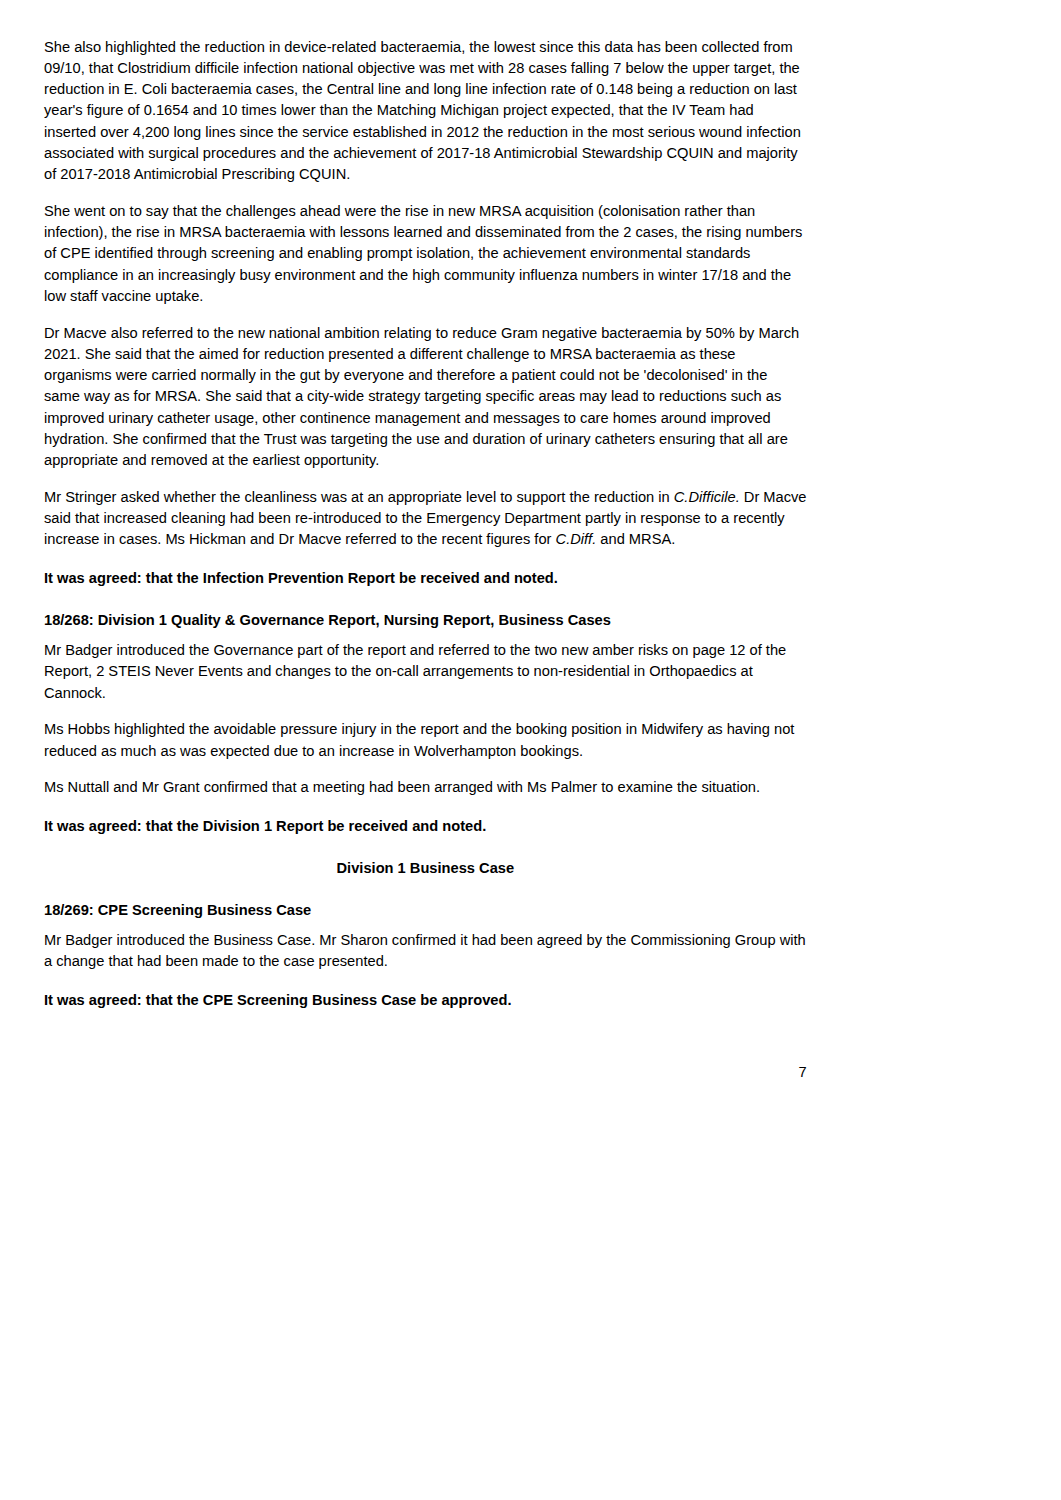She also highlighted the reduction in device-related bacteraemia, the lowest since this data has been collected from 09/10, that Clostridium difficile infection national objective was met with 28 cases falling 7 below the upper target, the reduction in E. Coli bacteraemia cases, the Central line and long line infection rate of 0.148 being a reduction on last year's figure of 0.1654 and 10 times lower than the Matching Michigan project expected, that the IV Team had inserted over 4,200 long lines since the service established in 2012 the reduction in the most serious wound infection associated with surgical procedures and the achievement of 2017-18 Antimicrobial Stewardship CQUIN and majority of 2017-2018 Antimicrobial Prescribing CQUIN.
She went on to say that the challenges ahead were the rise in new MRSA acquisition (colonisation rather than infection), the rise in MRSA bacteraemia with lessons learned and disseminated from the 2 cases, the rising numbers of CPE identified through screening and enabling prompt isolation, the achievement environmental standards compliance in an increasingly busy environment and the high community influenza numbers in winter 17/18 and the low staff vaccine uptake.
Dr Macve also referred to the new national ambition relating to reduce Gram negative bacteraemia by 50% by March 2021. She said that the aimed for reduction presented a different challenge to MRSA bacteraemia as these organisms were carried normally in the gut by everyone and therefore a patient could not be 'decolonised' in the same way as for MRSA. She said that a city-wide strategy targeting specific areas may lead to reductions such as improved urinary catheter usage, other continence management and messages to care homes around improved hydration. She confirmed that the Trust was targeting the use and duration of urinary catheters ensuring that all are appropriate and removed at the earliest opportunity.
Mr Stringer asked whether the cleanliness was at an appropriate level to support the reduction in C.Difficile. Dr Macve said that increased cleaning had been re-introduced to the Emergency Department partly in response to a recently increase in cases. Ms Hickman and Dr Macve referred to the recent figures for C.Diff. and MRSA.
It was agreed: that the Infection Prevention Report be received and noted.
18/268: Division 1 Quality & Governance Report, Nursing Report, Business Cases
Mr Badger introduced the Governance part of the report and referred to the two new amber risks on page 12 of the Report, 2 STEIS Never Events and changes to the on-call arrangements to non-residential in Orthopaedics at Cannock.
Ms Hobbs highlighted the avoidable pressure injury in the report and the booking position in Midwifery as having not reduced as much as was expected due to an increase in Wolverhampton bookings.
Ms Nuttall and Mr Grant confirmed that a meeting had been arranged with Ms Palmer to examine the situation.
It was agreed: that the Division 1 Report be received and noted.
Division 1 Business Case
18/269: CPE Screening Business Case
Mr Badger introduced the Business Case. Mr Sharon confirmed it had been agreed by the Commissioning Group with a change that had been made to the case presented.
It was agreed: that the CPE Screening Business Case be approved.
7